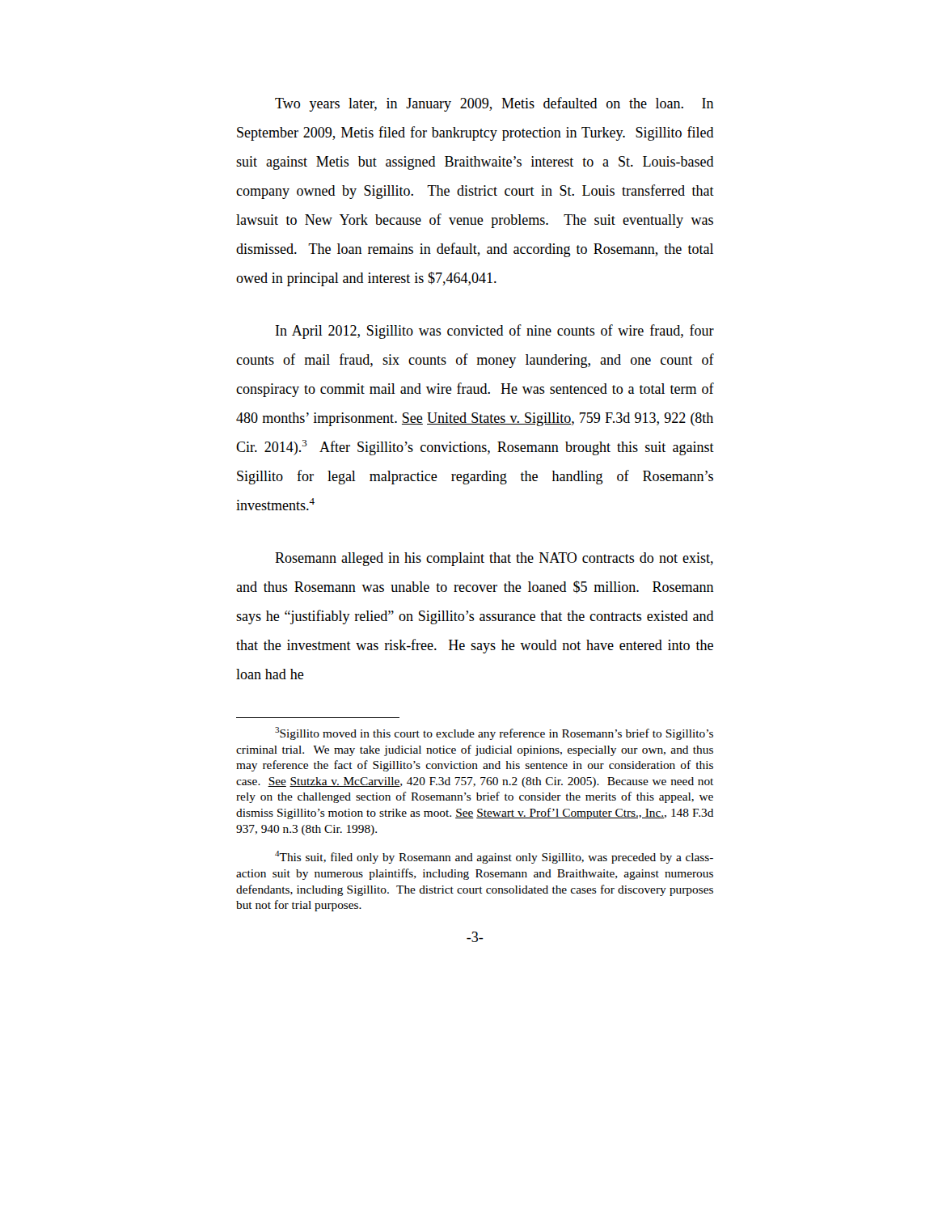Two years later, in January 2009, Metis defaulted on the loan. In September 2009, Metis filed for bankruptcy protection in Turkey. Sigillito filed suit against Metis but assigned Braithwaite’s interest to a St. Louis-based company owned by Sigillito. The district court in St. Louis transferred that lawsuit to New York because of venue problems. The suit eventually was dismissed. The loan remains in default, and according to Rosemann, the total owed in principal and interest is $7,464,041.
In April 2012, Sigillito was convicted of nine counts of wire fraud, four counts of mail fraud, six counts of money laundering, and one count of conspiracy to commit mail and wire fraud. He was sentenced to a total term of 480 months’ imprisonment. See United States v. Sigillito, 759 F.3d 913, 922 (8th Cir. 2014).3 After Sigillito’s convictions, Rosemann brought this suit against Sigillito for legal malpractice regarding the handling of Rosemann’s investments.4
Rosemann alleged in his complaint that the NATO contracts do not exist, and thus Rosemann was unable to recover the loaned $5 million. Rosemann says he “justifiably relied” on Sigillito’s assurance that the contracts existed and that the investment was risk-free. He says he would not have entered into the loan had he
3Sigillito moved in this court to exclude any reference in Rosemann’s brief to Sigillito’s criminal trial. We may take judicial notice of judicial opinions, especially our own, and thus may reference the fact of Sigillito’s conviction and his sentence in our consideration of this case. See Stutzka v. McCarville, 420 F.3d 757, 760 n.2 (8th Cir. 2005). Because we need not rely on the challenged section of Rosemann’s brief to consider the merits of this appeal, we dismiss Sigillito’s motion to strike as moot. See Stewart v. Prof’l Computer Ctrs., Inc., 148 F.3d 937, 940 n.3 (8th Cir. 1998).
4This suit, filed only by Rosemann and against only Sigillito, was preceded by a class-action suit by numerous plaintiffs, including Rosemann and Braithwaite, against numerous defendants, including Sigillito. The district court consolidated the cases for discovery purposes but not for trial purposes.
-3-